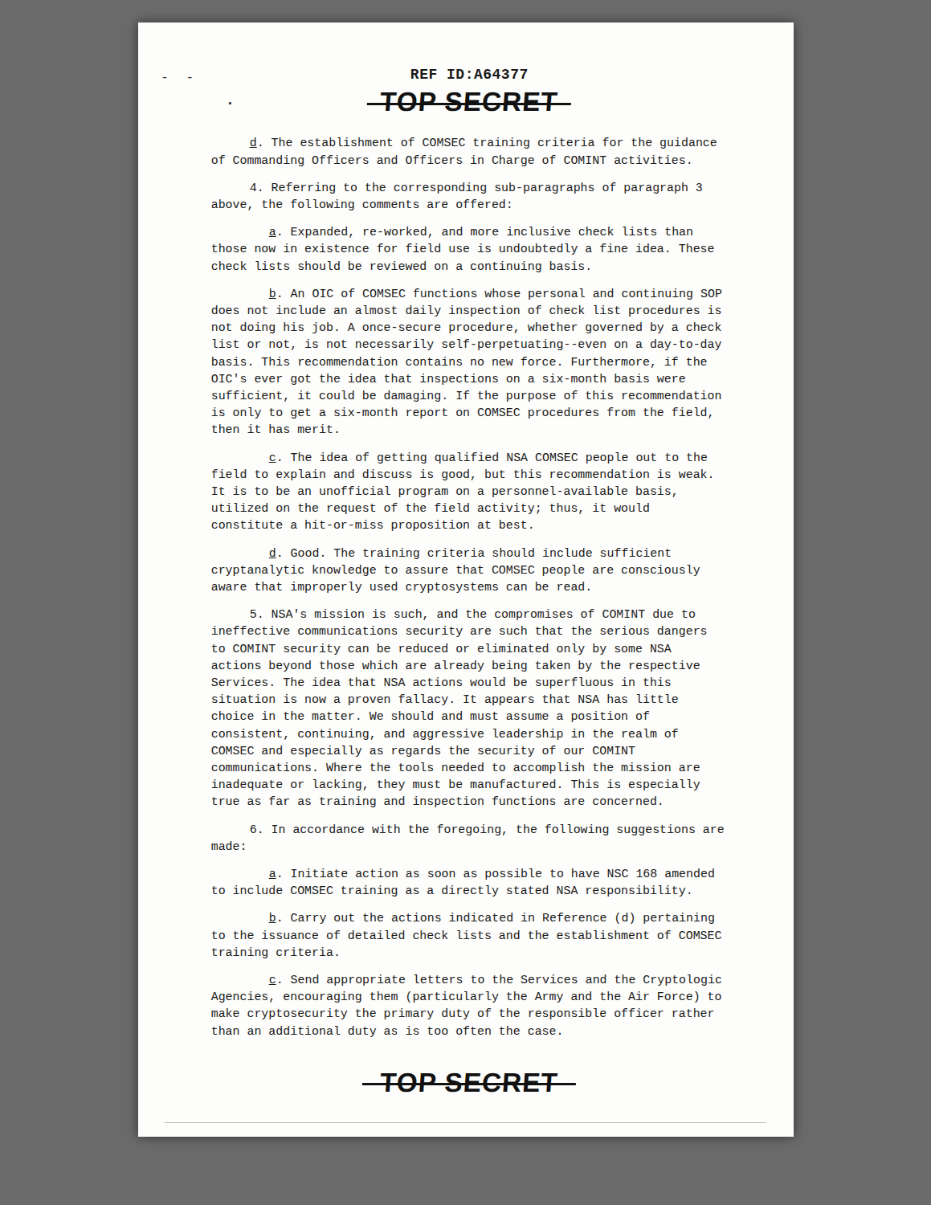REF ID:A64377
. TOP SECRET
- -
d. The establishment of COMSEC training criteria for the guidance of Commanding Officers and Officers in Charge of COMINT activities.
4. Referring to the corresponding sub-paragraphs of paragraph 3 above, the following comments are offered:
a. Expanded, re-worked, and more inclusive check lists than those now in existence for field use is undoubtedly a fine idea. These check lists should be reviewed on a continuing basis.
b. An OIC of COMSEC functions whose personal and continuing SOP does not include an almost daily inspection of check list procedures is not doing his job. A once-secure procedure, whether governed by a check list or not, is not necessarily self-perpetuating--even on a day-to-day basis. This recommendation contains no new force. Furthermore, if the OIC's ever got the idea that inspections on a six-month basis were sufficient, it could be damaging. If the purpose of this recommendation is only to get a six-month report on COMSEC procedures from the field, then it has merit.
c. The idea of getting qualified NSA COMSEC people out to the field to explain and discuss is good, but this recommendation is weak. It is to be an unofficial program on a personnel-available basis, utilized on the request of the field activity; thus, it would constitute a hit-or-miss proposition at best.
d. Good. The training criteria should include sufficient cryptanalytic knowledge to assure that COMSEC people are consciously aware that improperly used cryptosystems can be read.
5. NSA's mission is such, and the compromises of COMINT due to ineffective communications security are such that the serious dangers to COMINT security can be reduced or eliminated only by some NSA actions beyond those which are already being taken by the respective Services. The idea that NSA actions would be superfluous in this situation is now a proven fallacy. It appears that NSA has little choice in the matter. We should and must assume a position of consistent, continuing, and aggressive leadership in the realm of COMSEC and especially as regards the security of our COMINT communications. Where the tools needed to accomplish the mission are inadequate or lacking, they must be manufactured. This is especially true as far as training and inspection functions are concerned.
6. In accordance with the foregoing, the following suggestions are made:
a. Initiate action as soon as possible to have NSC 168 amended to include COMSEC training as a directly stated NSA responsibility.
b. Carry out the actions indicated in Reference (d) pertaining to the issuance of detailed check lists and the establishment of COMSEC training criteria.
c. Send appropriate letters to the Services and the Cryptologic Agencies, encouraging them (particularly the Army and the Air Force) to make cryptosecurity the primary duty of the responsible officer rather than an additional duty as is too often the case.
TOP SECRET